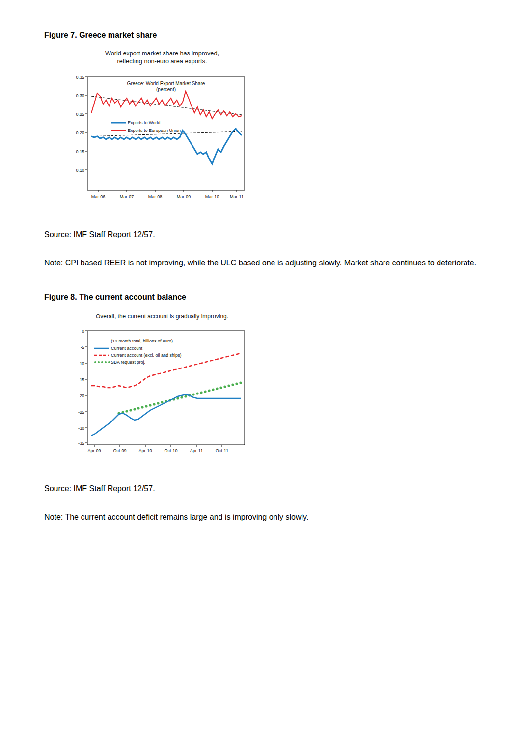Figure 7. Greece market share
World export market share has improved,
reflecting non-euro area exports.
0.35 0.30 0.25 0.20 0.15 0.10 Mar-06 Mar-07 Mar-08 Mar-09 Mar-10 Mar-11 Greece: World Export Market Share (percent) Exports to World Exports to European Union
Source: IMF Staff Report 12/57.
Note: CPI based REER is not improving, while the ULC based one is adjusting slowly. Market share continues to deteriorate.
Figure 8. The current account balance
Overall, the current account is gradually improving.
0 -5 -10 -15 -20 -25 -30 -35 Apr-09 Oct-09 Apr-10 Oct-10 Apr-11 Oct-11 (12 month total, billions of euro) Current account Current account (excl. oil and ships) SBA request proj.
Source: IMF Staff Report 12/57.
Note: The current account deficit remains large and is improving only slowly.